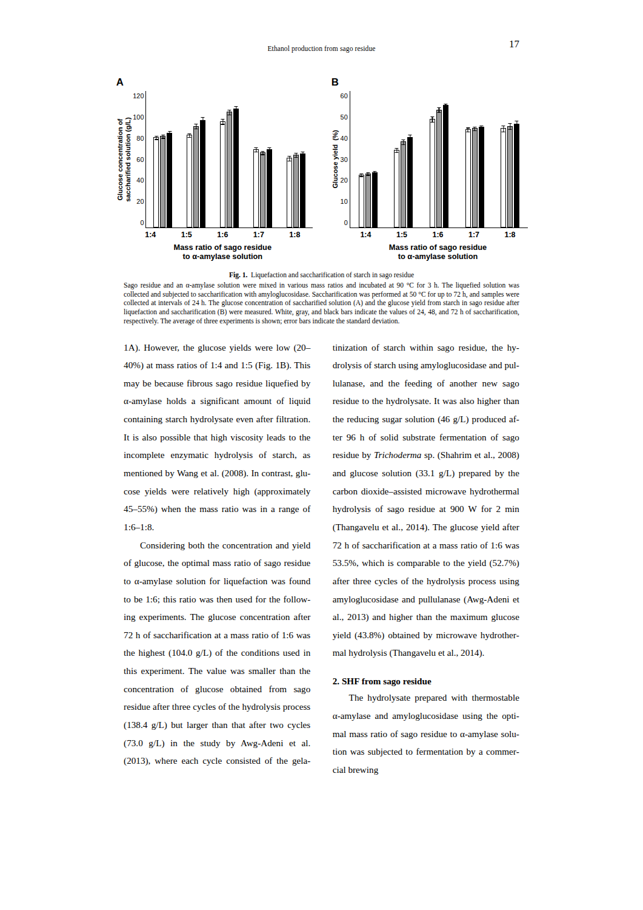Ethanol production from sago residue 17
A
Glucose concentration of
saccharified solution (g/L)
120100806040200
1:41:51:61:71:8
Mass ratio of sago residue
to α-amylase solution
B
Glucose yield (%)
6050403020100
1:41:51:61:71:8
Mass ratio of sago residue
to α-amylase solution
Fig. 1. Liquefaction and saccharification of starch in sago residue Sago residue and an α-amylase solution were mixed in various mass ratios and incubated at 90 °C for 3 h. The liquefied solution was collected and subjected to saccharification with amyloglucosidase. Saccharification was performed at 50 °C for up to 72 h, and samples were collected at intervals of 24 h. The glucose concentration of saccharified solution (A) and the glucose yield from starch in sago residue after liquefaction and saccharification (B) were measured. White, gray, and black bars indicate the values of 24, 48, and 72 h of saccharification, respectively. The average of three experiments is shown; error bars indicate the standard deviation.
1A). However, the glucose yields were low (20–40%) at mass ratios of 1:4 and 1:5 (Fig. 1B). This may be because fibrous sago residue liquefied by α-amylase holds a significant amount of liquid containing starch hydrolysate even after filtration. It is also possible that high viscosity leads to the incomplete enzymatic hydrolysis of starch, as mentioned by Wang et al. (2008). In contrast, glucose yields were relatively high (approximately 45–55%) when the mass ratio was in a range of 1:6–1:8.
Considering both the concentration and yield of glucose, the optimal mass ratio of sago residue to α-amylase solution for liquefaction was found to be 1:6; this ratio was then used for the following experiments. The glucose concentration after 72 h of saccharification at a mass ratio of 1:6 was the highest (104.0 g/L) of the conditions used in this experiment. The value was smaller than the concentration of glucose obtained from sago residue after three cycles of the hydrolysis process (138.4 g/L) but larger than that after two cycles (73.0 g/L) in the study by Awg-Adeni et al. (2013), where each cycle consisted of the gelatinization of starch within sago residue, the hydrolysis of starch using amyloglucosidase and pullulanase, and the feeding of another new sago residue to the hydrolysate. It was also higher than the reducing sugar solution (46 g/L) produced after 96 h of solid substrate fermentation of sago residue by Trichoderma sp. (Shahrim et al., 2008) and glucose solution (33.1 g/L) prepared by the carbon dioxide–assisted microwave hydrothermal hydrolysis of sago residue at 900 W for 2 min (Thangavelu et al., 2014). The glucose yield after 72 h of saccharification at a mass ratio of 1:6 was 53.5%, which is comparable to the yield (52.7%) after three cycles of the hydrolysis process using amyloglucosidase and pullulanase (Awg-Adeni et al., 2013) and higher than the maximum glucose yield (43.8%) obtained by microwave hydrothermal hydrolysis (Thangavelu et al., 2014).
2. SHF from sago residue
The hydrolysate prepared with thermostable α-amylase and amyloglucosidase using the optimal mass ratio of sago residue to α-amylase solution was subjected to fermentation by a commercial brewing